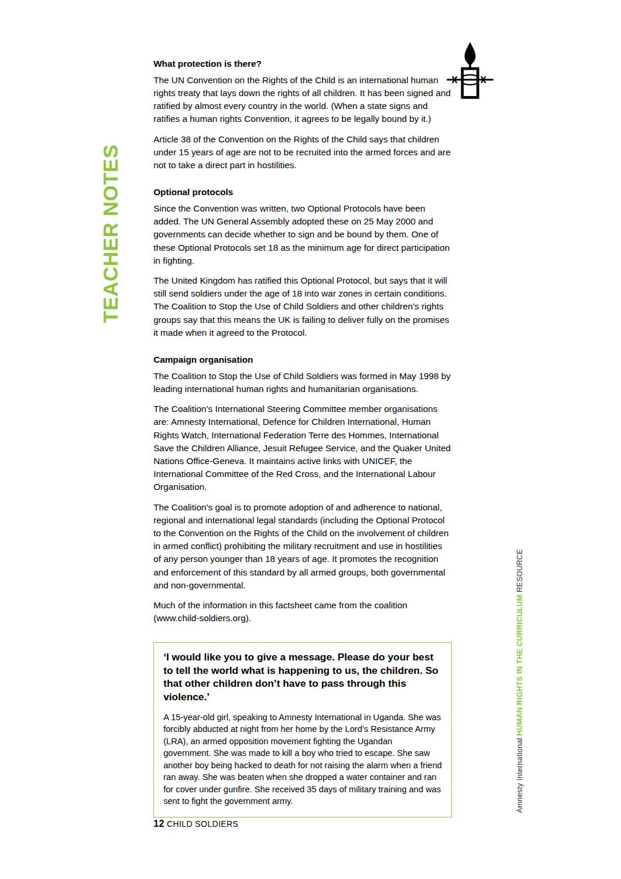Teacher notes
What protection is there?
The UN Convention on the Rights of the Child is an international human rights treaty that lays down the rights of all children. It has been signed and ratified by almost every country in the world. (When a state signs and ratifies a human rights Convention, it agrees to be legally bound by it.)
Article 38 of the Convention on the Rights of the Child says that children under 15 years of age are not to be recruited into the armed forces and are not to take a direct part in hostilities.
Optional protocols
Since the Convention was written, two Optional Protocols have been added. The UN General Assembly adopted these on 25 May 2000 and governments can decide whether to sign and be bound by them. One of these Optional Protocols set 18 as the minimum age for direct participation in fighting.
The United Kingdom has ratified this Optional Protocol, but says that it will still send soldiers under the age of 18 into war zones in certain conditions. The Coalition to Stop the Use of Child Soldiers and other children’s rights groups say that this means the UK is failing to deliver fully on the promises it made when it agreed to the Protocol.
Campaign organisation
The Coalition to Stop the Use of Child Soldiers was formed in May 1998 by leading international human rights and humanitarian organisations.
The Coalition’s International Steering Committee member organisations are: Amnesty International, Defence for Children International, Human Rights Watch, International Federation Terre des Hommes, International Save the Children Alliance, Jesuit Refugee Service, and the Quaker United Nations Office-Geneva. It maintains active links with UNICEF, the International Committee of the Red Cross, and the International Labour Organisation.
The Coalition’s goal is to promote adoption of and adherence to national, regional and international legal standards (including the Optional Protocol to the Convention on the Rights of the Child on the involvement of children in armed conflict) prohibiting the military recruitment and use in hostilities of any person younger than 18 years of age. It promotes the recognition and enforcement of this standard by all armed groups, both governmental and non-governmental.
Much of the information in this factsheet came from the coalition (www.child-soldiers.org).
‘I would like you to give a message. Please do your best to tell the world what is happening to us, the children. So that other children don’t have to pass through this violence.’
A 15-year-old girl, speaking to Amnesty International in Uganda. She was forcibly abducted at night from her home by the Lord’s Resistance Army (LRA), an armed opposition movement fighting the Ugandan government. She was made to kill a boy who tried to escape. She saw another boy being hacked to death for not raising the alarm when a friend ran away. She was beaten when she dropped a water container and ran for cover under gunfire. She received 35 days of military training and was sent to fight the government army.
Amnesty International HUMAN RIGHTS IN THE CURRICULUM RESOURCE
12 CHILD SOLDIERS